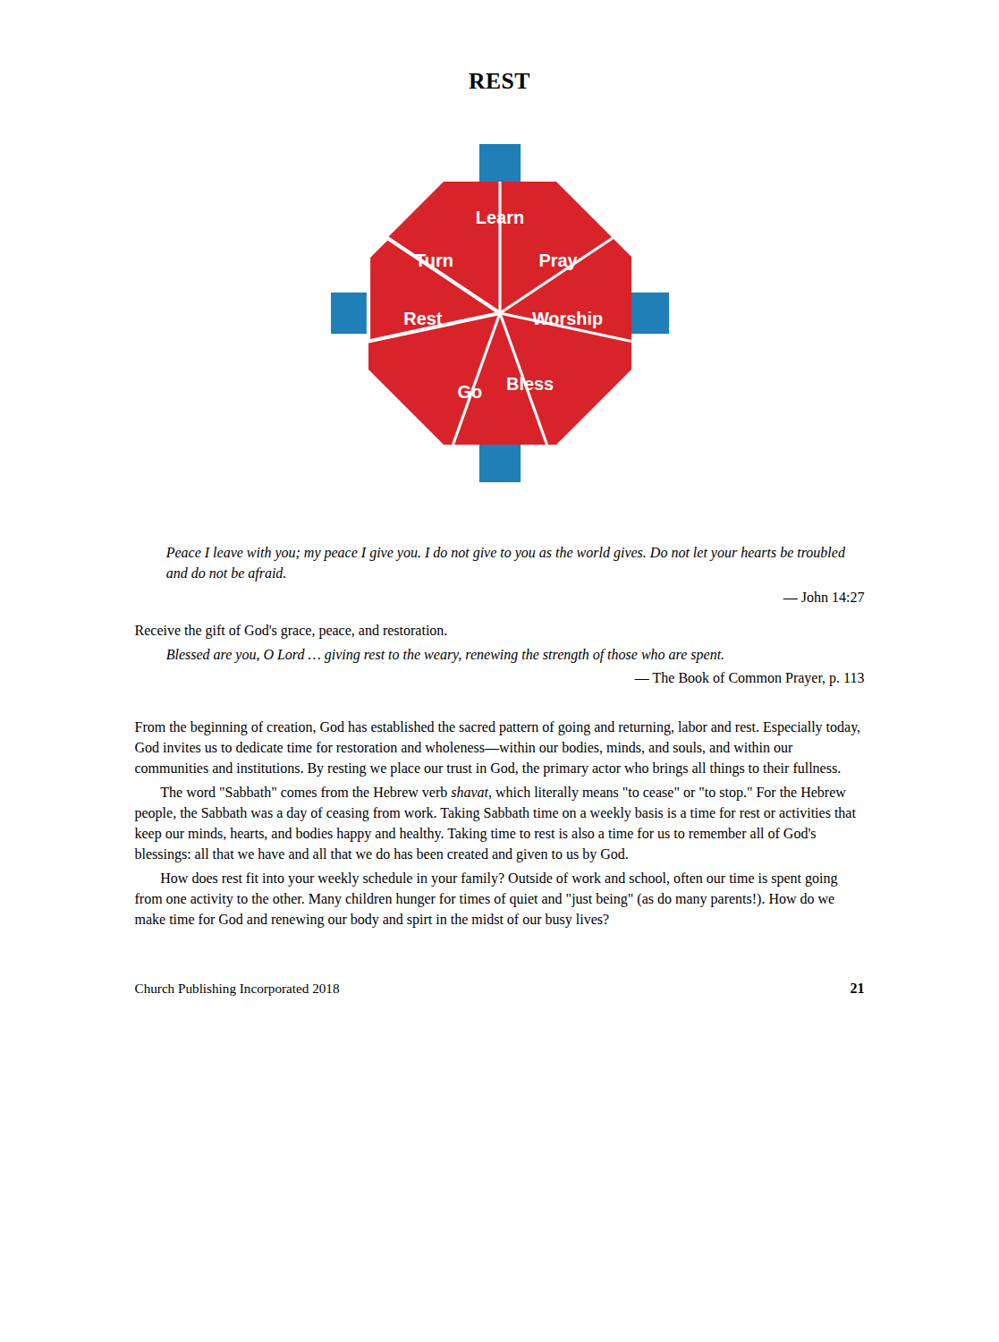REST
Way of Love diagram A blue cross behind a red octagon divided into seven wedges labeled Turn, Learn, Pray, Worship, Bless, Go, and Rest. The Rest wedge is outlined in white. Learn Pray Worship Bless Go Rest Turn
Peace I leave with you; my peace I give you. I do not give to you as the world gives. Do not let your hearts be troubled and do not be afraid.
— John 14:27
Receive the gift of God's grace, peace, and restoration.
Blessed are you, O Lord … giving rest to the weary, renewing the strength of those who are spent.
— The Book of Common Prayer, p. 113
From the beginning of creation, God has established the sacred pattern of going and returning, labor and rest. Especially today, God invites us to dedicate time for restoration and wholeness—within our bodies, minds, and souls, and within our communities and institutions. By resting we place our trust in God, the primary actor who brings all things to their fullness.
The word "Sabbath" comes from the Hebrew verb shavat, which literally means "to cease" or "to stop." For the Hebrew people, the Sabbath was a day of ceasing from work. Taking Sabbath time on a weekly basis is a time for rest or activities that keep our minds, hearts, and bodies happy and healthy. Taking time to rest is also a time for us to remember all of God's blessings: all that we have and all that we do has been created and given to us by God.
How does rest fit into your weekly schedule in your family? Outside of work and school, often our time is spent going from one activity to the other. Many children hunger for times of quiet and "just being" (as do many parents!). How do we make time for God and renewing our body and spirt in the midst of our busy lives?
Church Publishing Incorporated 2018 21